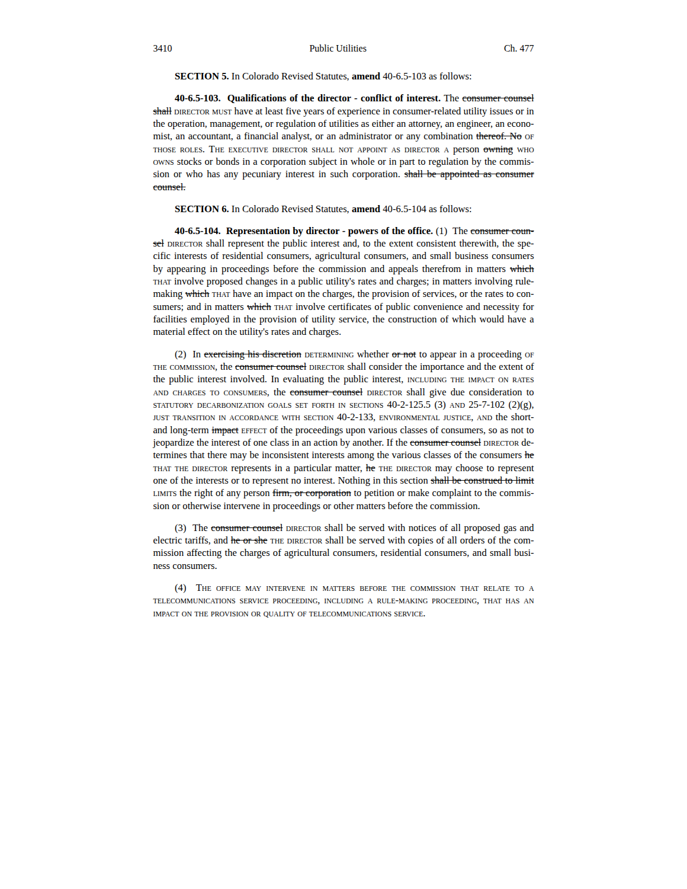3410 Public Utilities Ch. 477
SECTION 5. In Colorado Revised Statutes, amend 40-6.5-103 as follows:
40-6.5-103. Qualifications of the director - conflict of interest. The consumer counsel shall director must have at least five years of experience in consumer-related utility issues or in the operation, management, or regulation of utilities as either an attorney, an engineer, an economist, an accountant, a financial analyst, or an administrator or any combination thereof. No of those roles. The executive director shall not appoint as director a person owning who owns stocks or bonds in a corporation subject in whole or in part to regulation by the commission or who has any pecuniary interest in such corporation. shall be appointed as consumer counsel.
SECTION 6. In Colorado Revised Statutes, amend 40-6.5-104 as follows:
40-6.5-104. Representation by director - powers of the office. (1) The consumer counsel director shall represent the public interest and, to the extent consistent therewith, the specific interests of residential consumers, agricultural consumers, and small business consumers by appearing in proceedings before the commission and appeals therefrom in matters which that involve proposed changes in a public utility's rates and charges; in matters involving rule-making which that have an impact on the charges, the provision of services, or the rates to consumers; and in matters which that involve certificates of public convenience and necessity for facilities employed in the provision of utility service, the construction of which would have a material effect on the utility's rates and charges.
(2) In exercising his discretion determining whether or not to appear in a proceeding of the commission, the consumer counsel director shall consider the importance and the extent of the public interest involved. In evaluating the public interest, including the impact on rates and charges to consumers, the consumer counsel director shall give due consideration to statutory decarbonization goals set forth in sections 40-2-125.5 (3) and 25-7-102 (2)(g), just transition in accordance with section 40-2-133, environmental justice, and the short- and long-term impact effect of the proceedings upon various classes of consumers, so as not to jeopardize the interest of one class in an action by another. If the consumer counsel director determines that there may be inconsistent interests among the various classes of the consumers he that the director represents in a particular matter, he the director may choose to represent one of the interests or to represent no interest. Nothing in this section shall be construed to limit limits the right of any person firm, or corporation to petition or make complaint to the commission or otherwise intervene in proceedings or other matters before the commission.
(3) The consumer counsel director shall be served with notices of all proposed gas and electric tariffs, and he or she the director shall be served with copies of all orders of the commission affecting the charges of agricultural consumers, residential consumers, and small business consumers.
(4) The office may intervene in matters before the commission that relate to a telecommunications service proceeding, including a rule-making proceeding, that has an impact on the provision or quality of telecommunications service.